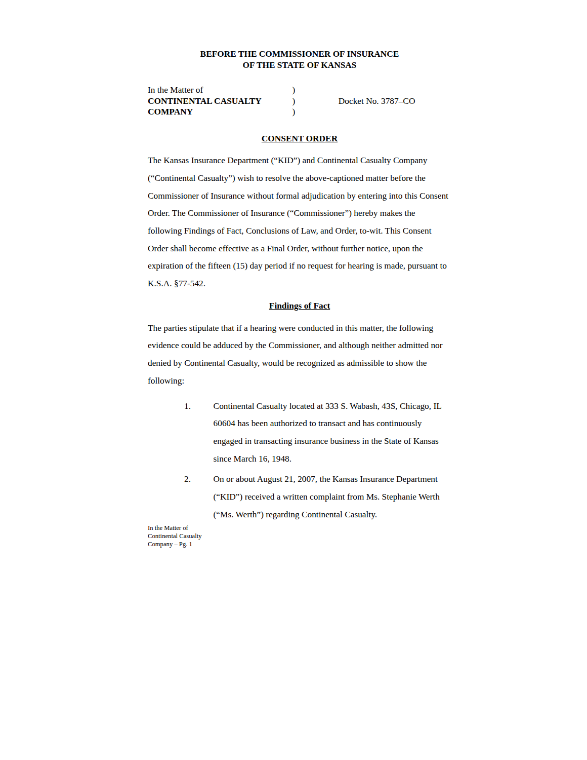BEFORE THE COMMISSIONER OF INSURANCE
OF THE STATE OF KANSAS
| In the Matter of | ) | |
| CONTINENTAL CASUALTY | ) | Docket No. 3787–CO |
| COMPANY | ) | |
CONSENT ORDER
The Kansas Insurance Department (“KID”) and Continental Casualty Company (“Continental Casualty”) wish to resolve the above-captioned matter before the Commissioner of Insurance without formal adjudication by entering into this Consent Order. The Commissioner of Insurance (“Commissioner”) hereby makes the following Findings of Fact, Conclusions of Law, and Order, to-wit. This Consent Order shall become effective as a Final Order, without further notice, upon the expiration of the fifteen (15) day period if no request for hearing is made, pursuant to K.S.A. §77-542.
Findings of Fact
The parties stipulate that if a hearing were conducted in this matter, the following evidence could be adduced by the Commissioner, and although neither admitted nor denied by Continental Casualty, would be recognized as admissible to show the following:
1. Continental Casualty located at 333 S. Wabash, 43S, Chicago, IL 60604 has been authorized to transact and has continuously engaged in transacting insurance business in the State of Kansas since March 16, 1948.
2. On or about August 21, 2007, the Kansas Insurance Department (“KID”) received a written complaint from Ms. Stephanie Werth (“Ms. Werth”) regarding Continental Casualty.
In the Matter of
Continental Casualty
Company – Pg. 1